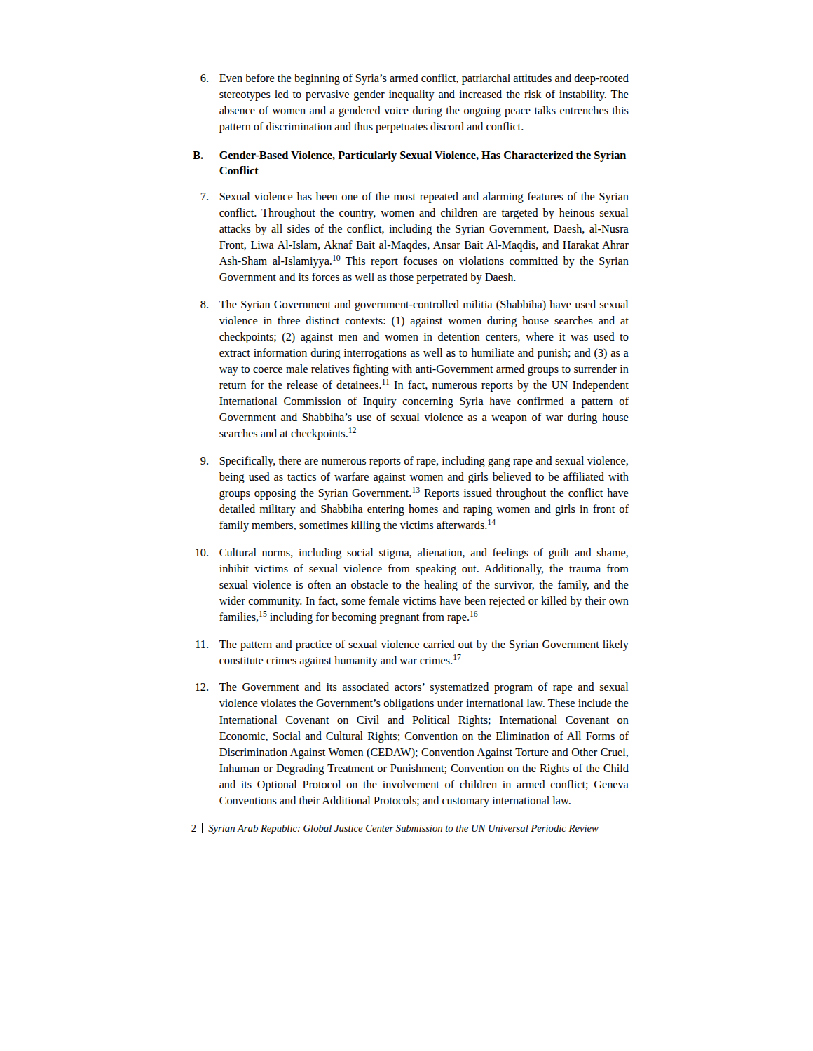6. Even before the beginning of Syria’s armed conflict, patriarchal attitudes and deep-rooted stereotypes led to pervasive gender inequality and increased the risk of instability. The absence of women and a gendered voice during the ongoing peace talks entrenches this pattern of discrimination and thus perpetuates discord and conflict.
B. Gender-Based Violence, Particularly Sexual Violence, Has Characterized the Syrian Conflict
7. Sexual violence has been one of the most repeated and alarming features of the Syrian conflict. Throughout the country, women and children are targeted by heinous sexual attacks by all sides of the conflict, including the Syrian Government, Daesh, al-Nusra Front, Liwa Al-Islam, Aknaf Bait al-Maqdes, Ansar Bait Al-Maqdis, and Harakat Ahrar Ash-Sham al-Islamiyya.10 This report focuses on violations committed by the Syrian Government and its forces as well as those perpetrated by Daesh.
8. The Syrian Government and government-controlled militia (Shabbiha) have used sexual violence in three distinct contexts: (1) against women during house searches and at checkpoints; (2) against men and women in detention centers, where it was used to extract information during interrogations as well as to humiliate and punish; and (3) as a way to coerce male relatives fighting with anti-Government armed groups to surrender in return for the release of detainees.11 In fact, numerous reports by the UN Independent International Commission of Inquiry concerning Syria have confirmed a pattern of Government and Shabbiha’s use of sexual violence as a weapon of war during house searches and at checkpoints.12
9. Specifically, there are numerous reports of rape, including gang rape and sexual violence, being used as tactics of warfare against women and girls believed to be affiliated with groups opposing the Syrian Government.13 Reports issued throughout the conflict have detailed military and Shabbiha entering homes and raping women and girls in front of family members, sometimes killing the victims afterwards.14
10. Cultural norms, including social stigma, alienation, and feelings of guilt and shame, inhibit victims of sexual violence from speaking out. Additionally, the trauma from sexual violence is often an obstacle to the healing of the survivor, the family, and the wider community. In fact, some female victims have been rejected or killed by their own families,15 including for becoming pregnant from rape.16
11. The pattern and practice of sexual violence carried out by the Syrian Government likely constitute crimes against humanity and war crimes.17
12. The Government and its associated actors’ systematized program of rape and sexual violence violates the Government’s obligations under international law. These include the International Covenant on Civil and Political Rights; International Covenant on Economic, Social and Cultural Rights; Convention on the Elimination of All Forms of Discrimination Against Women (CEDAW); Convention Against Torture and Other Cruel, Inhuman or Degrading Treatment or Punishment; Convention on the Rights of the Child and its Optional Protocol on the involvement of children in armed conflict; Geneva Conventions and their Additional Protocols; and customary international law.
2 Syrian Arab Republic: Global Justice Center Submission to the UN Universal Periodic Review